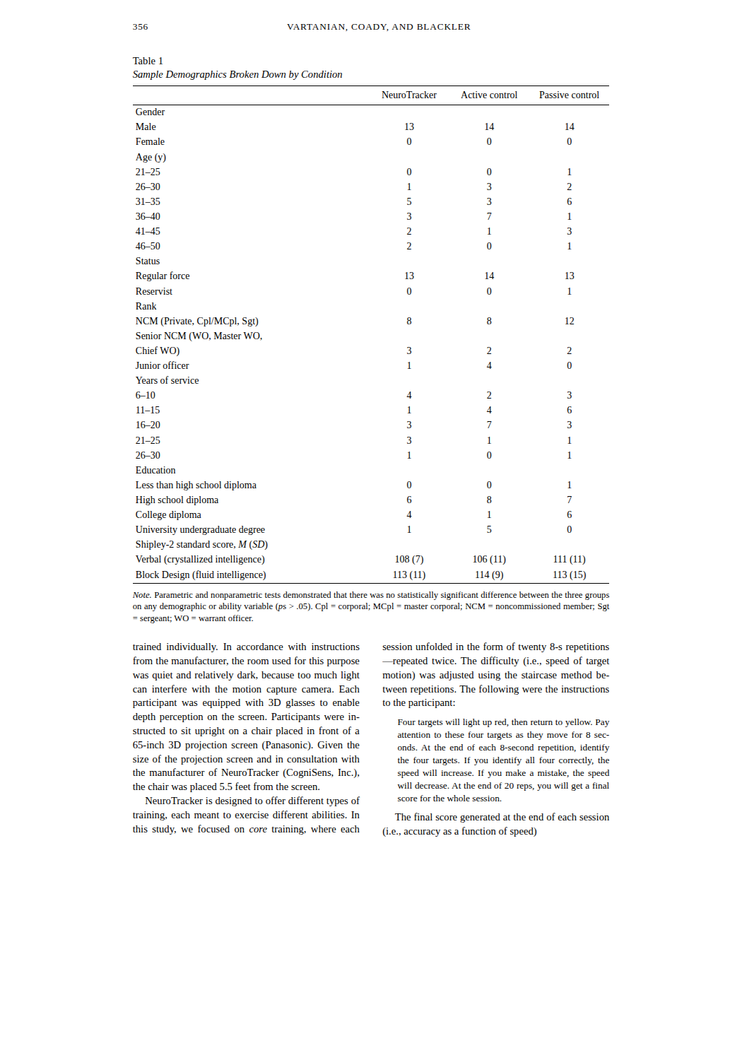356
VARTANIAN, COADY, AND BLACKLER
Table 1 Sample Demographics Broken Down by Condition
| | NeuroTracker | Active control | Passive control |
| --- | --- | --- | --- |
| Gender | | | |
| Male | 13 | 14 | 14 |
| Female | 0 | 0 | 0 |
| Age (y) | | | |
| 21–25 | 0 | 0 | 1 |
| 26–30 | 1 | 3 | 2 |
| 31–35 | 5 | 3 | 6 |
| 36–40 | 3 | 7 | 1 |
| 41–45 | 2 | 1 | 3 |
| 46–50 | 2 | 0 | 1 |
| Status | | | |
| Regular force | 13 | 14 | 13 |
| Reservist | 0 | 0 | 1 |
| Rank | | | |
| NCM (Private, Cpl/MCpl, Sgt) | 8 | 8 | 12 |
| Senior NCM (WO, Master WO, | | | |
| Chief WO) | 3 | 2 | 2 |
| Junior officer | 1 | 4 | 0 |
| Years of service | | | |
| 6–10 | 4 | 2 | 3 |
| 11–15 | 1 | 4 | 6 |
| 16–20 | 3 | 7 | 3 |
| 21–25 | 3 | 1 | 1 |
| 26–30 | 1 | 0 | 1 |
| Education | | | |
| Less than high school diploma | 0 | 0 | 1 |
| High school diploma | 6 | 8 | 7 |
| College diploma | 4 | 1 | 6 |
| University undergraduate degree | 1 | 5 | 0 |
| Shipley-2 standard score, M ( SD ) | | | |
| Verbal (crystallized intelligence) | 108 (7) | 106 (11) | 111 (11) |
| Block Design (fluid intelligence) | 113 (11) | 114 (9) | 113 (15) |
Note. Parametric and nonparametric tests demonstrated that there was no statistically significant difference between the three groups on any demographic or ability variable (ps > .05). Cpl = corporal; MCpl = master corporal; NCM = noncommissioned member; Sgt = sergeant; WO = warrant officer.
trained individually. In accordance with instructions from the manufacturer, the room used for this purpose was quiet and relatively dark, because too much light can interfere with the motion capture camera. Each participant was equipped with 3D glasses to enable depth perception on the screen. Participants were instructed to sit upright on a chair placed in front of a 65-inch 3D projection screen (Panasonic). Given the size of the projection screen and in consultation with the manufacturer of NeuroTracker (CogniSens, Inc.), the chair was placed 5.5 feet from the screen.
NeuroTracker is designed to offer different types of training, each meant to exercise different abilities. In this study, we focused on core training, where each session unfolded in the form of twenty 8-s repetitions—repeated twice. The difficulty (i.e., speed of target motion) was adjusted using the staircase method between repetitions. The following were the instructions to the participant:
Four targets will light up red, then return to yellow. Pay attention to these four targets as they move for 8 seconds. At the end of each 8-second repetition, identify the four targets. If you identify all four correctly, the speed will increase. If you make a mistake, the speed will decrease. At the end of 20 reps, you will get a final score for the whole session.
The final score generated at the end of each session (i.e., accuracy as a function of speed)